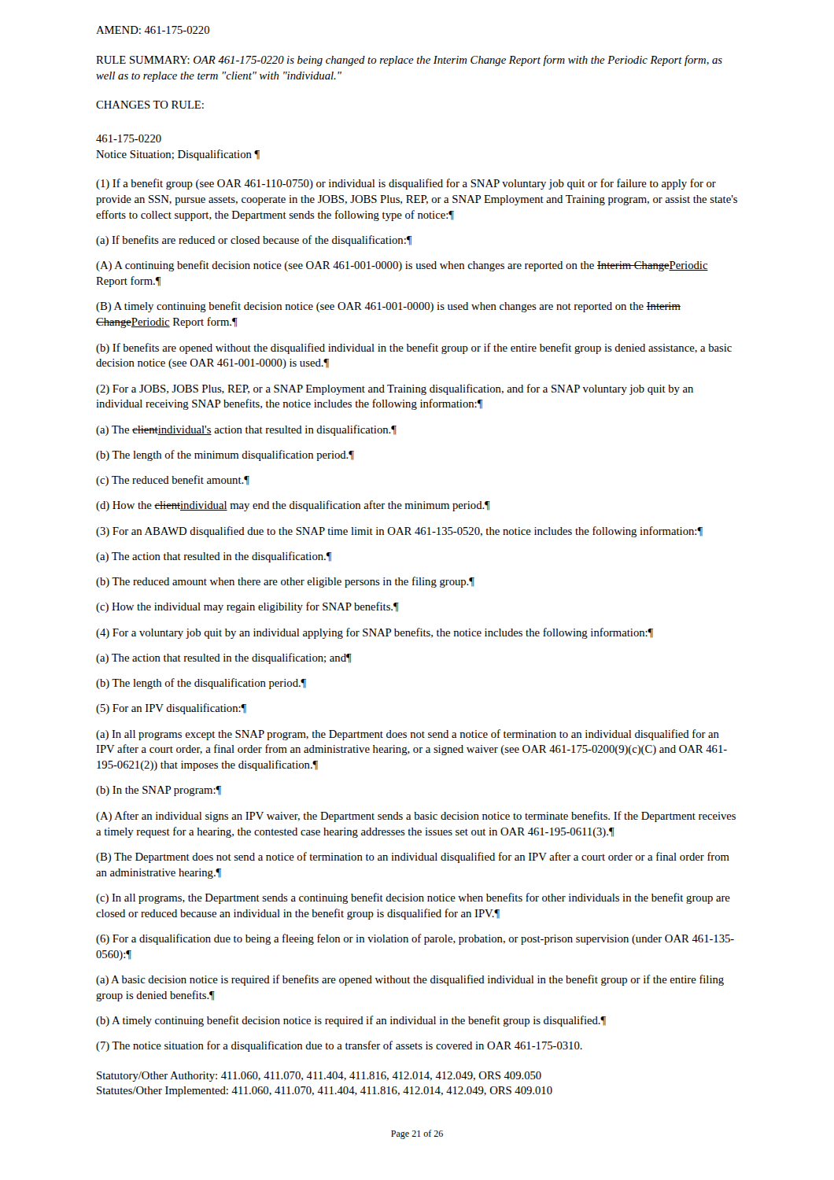AMEND: 461-175-0220
RULE SUMMARY: OAR 461-175-0220 is being changed to replace the Interim Change Report form with the Periodic Report form, as well as to replace the term "client" with "individual."
CHANGES TO RULE:
461-175-0220
Notice Situation; Disqualification ¶
(1) If a benefit group (see OAR 461-110-0750) or individual is disqualified for a SNAP voluntary job quit or for failure to apply for or provide an SSN, pursue assets, cooperate in the JOBS, JOBS Plus, REP, or a SNAP Employment and Training program, or assist the state's efforts to collect support, the Department sends the following type of notice:¶
(a) If benefits are reduced or closed because of the disqualification:¶
(A) A continuing benefit decision notice (see OAR 461-001-0000) is used when changes are reported on the Interim ChangePeriodic Report form.¶
(B) A timely continuing benefit decision notice (see OAR 461-001-0000) is used when changes are not reported on the Interim ChangePeriodic Report form.¶
(b) If benefits are opened without the disqualified individual in the benefit group or if the entire benefit group is denied assistance, a basic decision notice (see OAR 461-001-0000) is used.¶
(2) For a JOBS, JOBS Plus, REP, or a SNAP Employment and Training disqualification, and for a SNAP voluntary job quit by an individual receiving SNAP benefits, the notice includes the following information:¶
(a) The clientindividual's action that resulted in disqualification.¶
(b) The length of the minimum disqualification period.¶
(c) The reduced benefit amount.¶
(d) How the clientindividual may end the disqualification after the minimum period.¶
(3) For an ABAWD disqualified due to the SNAP time limit in OAR 461-135-0520, the notice includes the following information:¶
(a) The action that resulted in the disqualification.¶
(b) The reduced amount when there are other eligible persons in the filing group.¶
(c) How the individual may regain eligibility for SNAP benefits.¶
(4) For a voluntary job quit by an individual applying for SNAP benefits, the notice includes the following information:¶
(a) The action that resulted in the disqualification; and¶
(b) The length of the disqualification period.¶
(5) For an IPV disqualification:¶
(a) In all programs except the SNAP program, the Department does not send a notice of termination to an individual disqualified for an IPV after a court order, a final order from an administrative hearing, or a signed waiver (see OAR 461-175-0200(9)(c)(C) and OAR 461-195-0621(2)) that imposes the disqualification.¶
(b) In the SNAP program:¶
(A) After an individual signs an IPV waiver, the Department sends a basic decision notice to terminate benefits. If the Department receives a timely request for a hearing, the contested case hearing addresses the issues set out in OAR 461-195-0611(3).¶
(B) The Department does not send a notice of termination to an individual disqualified for an IPV after a court order or a final order from an administrative hearing.¶
(c) In all programs, the Department sends a continuing benefit decision notice when benefits for other individuals in the benefit group are closed or reduced because an individual in the benefit group is disqualified for an IPV.¶
(6) For a disqualification due to being a fleeing felon or in violation of parole, probation, or post-prison supervision (under OAR 461-135-0560):¶
(a) A basic decision notice is required if benefits are opened without the disqualified individual in the benefit group or if the entire filing group is denied benefits.¶
(b) A timely continuing benefit decision notice is required if an individual in the benefit group is disqualified.¶
(7) The notice situation for a disqualification due to a transfer of assets is covered in OAR 461-175-0310.
Statutory/Other Authority: 411.060, 411.070, 411.404, 411.816, 412.014, 412.049, ORS 409.050
Statutes/Other Implemented: 411.060, 411.070, 411.404, 411.816, 412.014, 412.049, ORS 409.010
Page 21 of 26